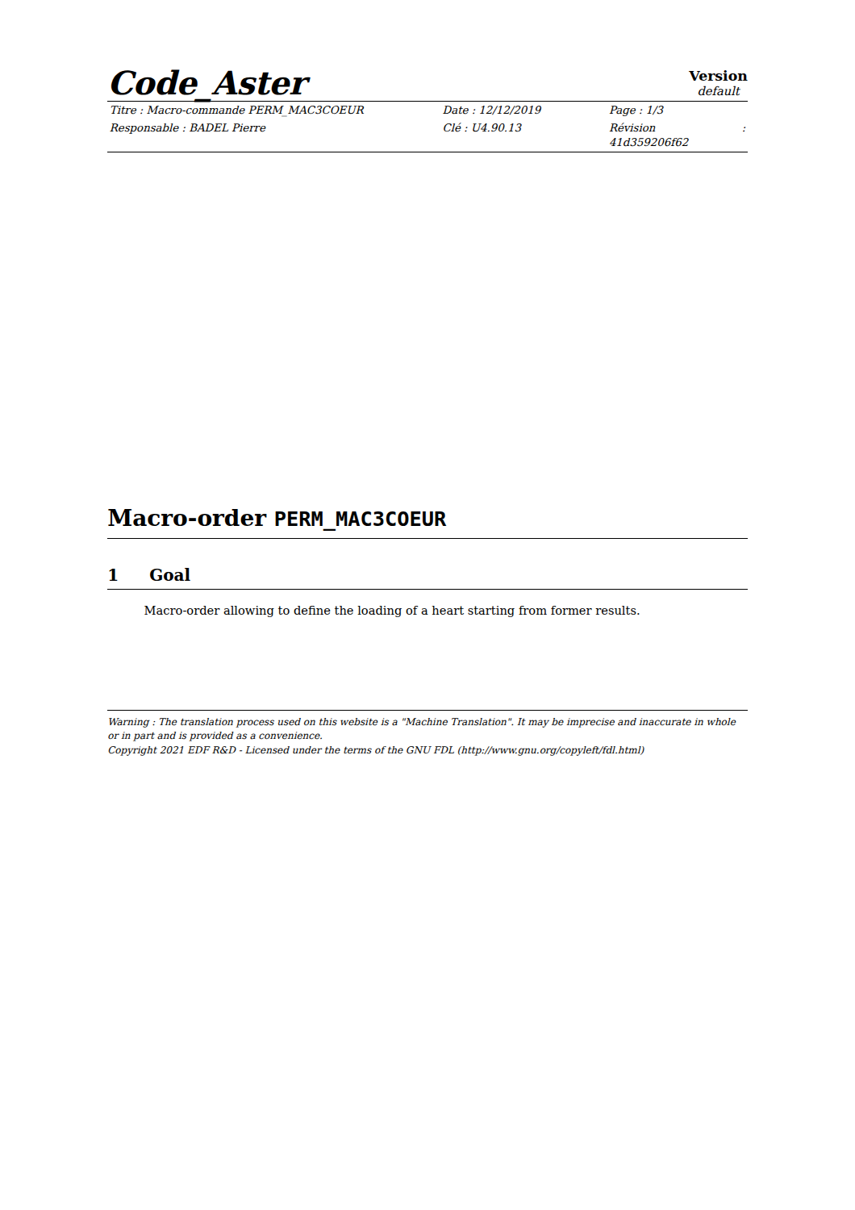Versiondefault
Code_Aster
| Titre : Macro-commande PERM_MAC3COEUR | Date : 12/12/2019 | Page : 1/3 |
| Responsable : BADEL Pierre | Clé : U4.90.13 | Révision : 41d359206f62 |
Macro-order PERM_MAC3COEUR
1 Goal
Macro-order allowing to define the loading of a heart starting from former results.
Warning : The translation process used on this website is a "Machine Translation". It may be imprecise and inaccurate in whole or in part and is provided as a convenience.
Copyright 2021 EDF R&D - Licensed under the terms of the GNU FDL (http://www.gnu.org/copyleft/fdl.html)